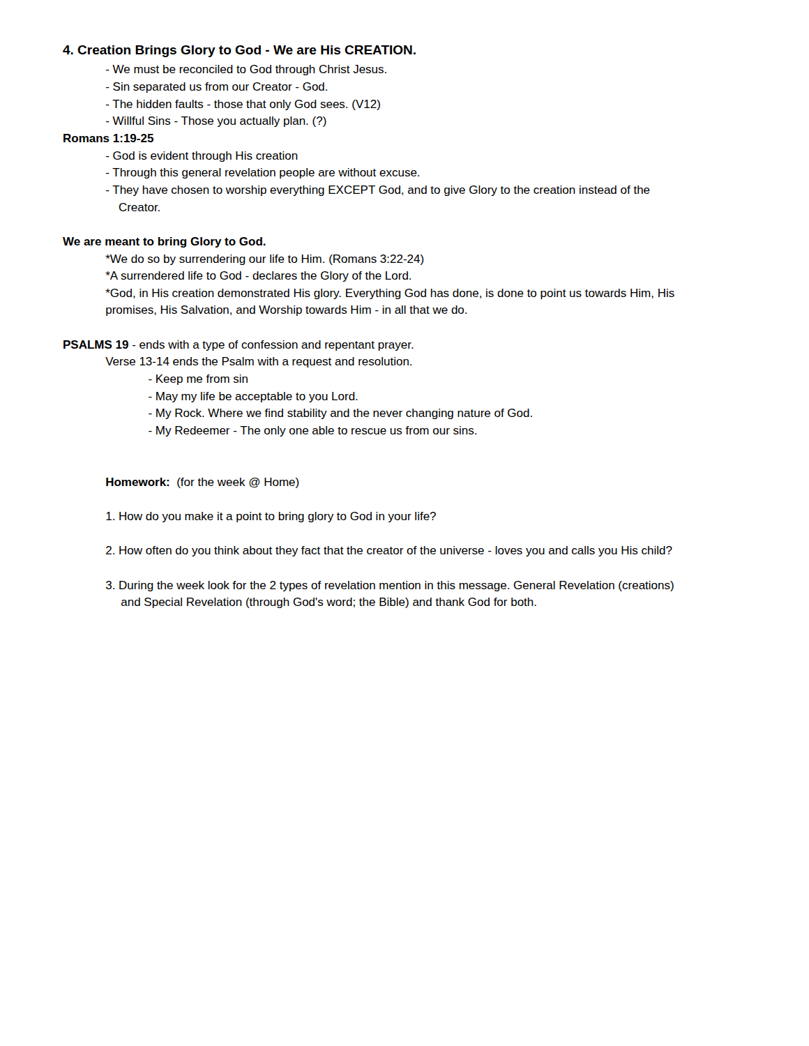4. Creation Brings Glory to God - We are His CREATION.
- We must be reconciled to God through Christ Jesus.
- Sin separated us from our Creator - God.
- The hidden faults - those that only God sees. (V12)
- Willful Sins - Those you actually plan. (?)
Romans 1:19-25
- God is evident through His creation
- Through this general revelation people are without excuse.
- They have chosen to worship everything EXCEPT God, and to give Glory to the creation instead of the Creator.
We are meant to bring Glory to God.
*We do so by surrendering our life to Him. (Romans 3:22-24)
*A surrendered life to God - declares the Glory of the Lord.
*God, in His creation demonstrated His glory. Everything God has done, is done to point us towards Him, His promises, His Salvation, and Worship towards Him - in all that we do.
PSALMS 19 - ends with a type of confession and repentant prayer.
Verse 13-14 ends the Psalm with a request and resolution.
- Keep me from sin
- May my life be acceptable to you Lord.
- My Rock. Where we find stability and the never changing nature of God.
- My Redeemer - The only one able to rescue us from our sins.
Homework: (for the week @ Home)
1. How do you make it a point to bring glory to God in your life?
2. How often do you think about they fact that the creator of the universe - loves you and calls you His child?
3. During the week look for the 2 types of revelation mention in this message. General Revelation (creations) and Special Revelation (through God's word; the Bible) and thank God for both.